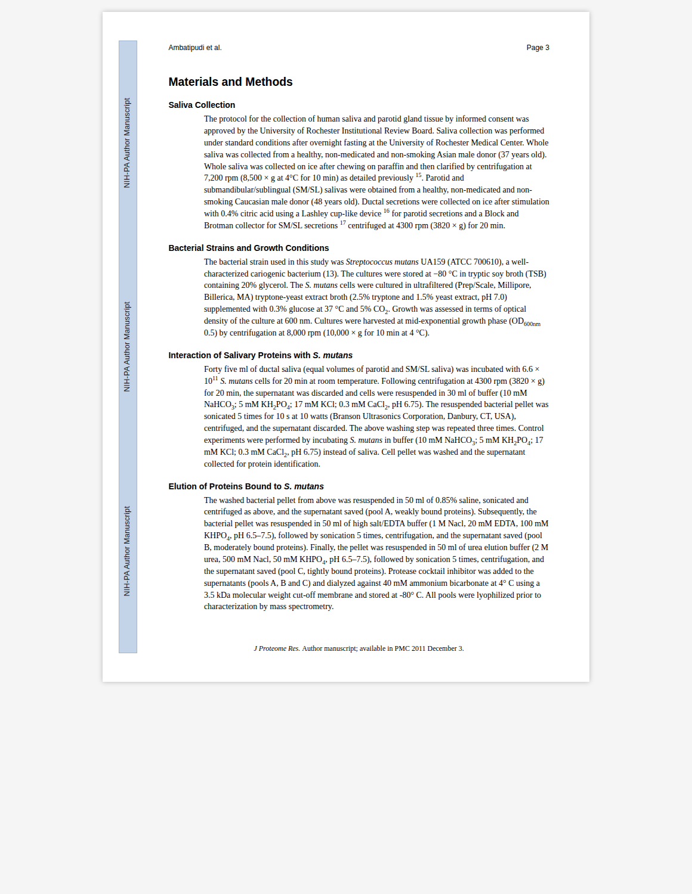NIH-PA Author Manuscript NIH-PA Author Manuscript NIH-PA Author Manuscript
Ambatipudi et al.
Page 3
Materials and Methods
Saliva Collection
The protocol for the collection of human saliva and parotid gland tissue by informed consent was approved by the University of Rochester Institutional Review Board. Saliva collection was performed under standard conditions after overnight fasting at the University of Rochester Medical Center. Whole saliva was collected from a healthy, non-medicated and non-smoking Asian male donor (37 years old). Whole saliva was collected on ice after chewing on paraffin and then clarified by centrifugation at 7,200 rpm (8,500 × g at 4°C for 10 min) as detailed previously 15. Parotid and submandibular/sublingual (SM/SL) salivas were obtained from a healthy, non-medicated and non-smoking Caucasian male donor (48 years old). Ductal secretions were collected on ice after stimulation with 0.4% citric acid using a Lashley cup-like device 16 for parotid secretions and a Block and Brotman collector for SM/SL secretions 17 centrifuged at 4300 rpm (3820 × g) for 20 min.
Bacterial Strains and Growth Conditions
The bacterial strain used in this study was Streptococcus mutans UA159 (ATCC 700610), a well-characterized cariogenic bacterium (13). The cultures were stored at −80 °C in tryptic soy broth (TSB) containing 20% glycerol. The S. mutans cells were cultured in ultrafiltered (Prep/Scale, Millipore, Billerica, MA) tryptone-yeast extract broth (2.5% tryptone and 1.5% yeast extract, pH 7.0) supplemented with 0.3% glucose at 37 °C and 5% CO2. Growth was assessed in terms of optical density of the culture at 600 nm. Cultures were harvested at mid-exponential growth phase (OD600nm 0.5) by centrifugation at 8,000 rpm (10,000 × g for 10 min at 4 °C).
Interaction of Salivary Proteins with S. mutans
Forty five ml of ductal saliva (equal volumes of parotid and SM/SL saliva) was incubated with 6.6 × 1011 S. mutans cells for 20 min at room temperature. Following centrifugation at 4300 rpm (3820 × g) for 20 min, the supernatant was discarded and cells were resuspended in 30 ml of buffer (10 mM NaHCO3; 5 mM KH2PO4; 17 mM KCl; 0.3 mM CaCl2, pH 6.75). The resuspended bacterial pellet was sonicated 5 times for 10 s at 10 watts (Branson Ultrasonics Corporation, Danbury, CT, USA), centrifuged, and the supernatant discarded. The above washing step was repeated three times. Control experiments were performed by incubating S. mutans in buffer (10 mM NaHCO3; 5 mM KH2PO4; 17 mM KCl; 0.3 mM CaCl2, pH 6.75) instead of saliva. Cell pellet was washed and the supernatant collected for protein identification.
Elution of Proteins Bound to S. mutans
The washed bacterial pellet from above was resuspended in 50 ml of 0.85% saline, sonicated and centrifuged as above, and the supernatant saved (pool A, weakly bound proteins). Subsequently, the bacterial pellet was resuspended in 50 ml of high salt/EDTA buffer (1 M Nacl, 20 mM EDTA, 100 mM KHPO4, pH 6.5–7.5), followed by sonication 5 times, centrifugation, and the supernatant saved (pool B, moderately bound proteins). Finally, the pellet was resuspended in 50 ml of urea elution buffer (2 M urea, 500 mM Nacl, 50 mM KHPO4, pH 6.5–7.5), followed by sonication 5 times, centrifugation, and the supernatant saved (pool C, tightly bound proteins). Protease cocktail inhibitor was added to the supernatants (pools A, B and C) and dialyzed against 40 mM ammonium bicarbonate at 4° C using a 3.5 kDa molecular weight cut-off membrane and stored at -80° C. All pools were lyophilized prior to characterization by mass spectrometry.
J Proteome Res. Author manuscript; available in PMC 2011 December 3.